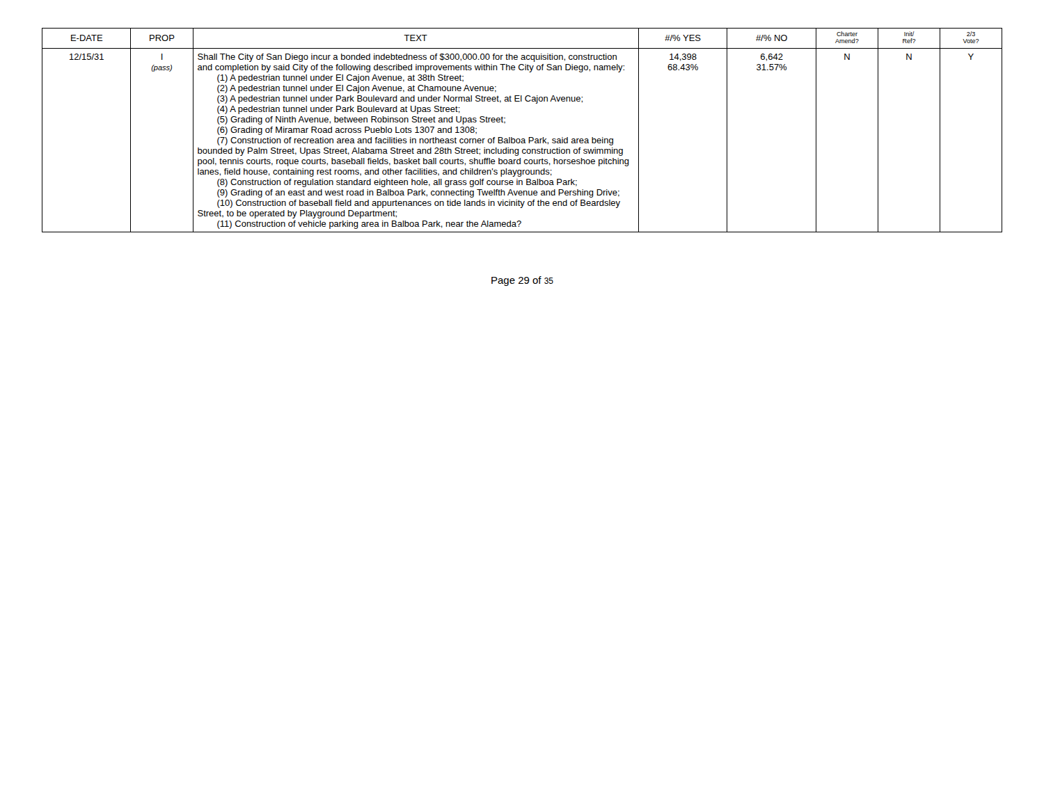| E-DATE | PROP | TEXT | #/% YES | #/% NO | Charter Amend? | Init/ Ref? | 2/3 Vote? |
| --- | --- | --- | --- | --- | --- | --- | --- |
| 12/15/31 | I (pass) | Shall The City of San Diego incur a bonded indebtedness of $300,000.00 for the acquisition, construction and completion by said City of the following described improvements within The City of San Diego, namely: (1) A pedestrian tunnel under El Cajon Avenue, at 38th Street; (2) A pedestrian tunnel under El Cajon Avenue, at Chamoune Avenue; (3) A pedestrian tunnel under Park Boulevard and under Normal Street, at El Cajon Avenue; (4) A pedestrian tunnel under Park Boulevard at Upas Street; (5) Grading of Ninth Avenue, between Robinson Street and Upas Street; (6) Grading of Miramar Road across Pueblo Lots 1307 and 1308; (7) Construction of recreation area and facilities in northeast corner of Balboa Park, said area being bounded by Palm Street, Upas Street, Alabama Street and 28th Street; including construction of swimming pool, tennis courts, roque courts, baseball fields, basket ball courts, shuffle board courts, horseshoe pitching lanes, field house, containing rest rooms, and other facilities, and children's playgrounds; (8) Construction of regulation standard eighteen hole, all grass golf course in Balboa Park; (9) Grading of an east and west road in Balboa Park, connecting Twelfth Avenue and Pershing Drive; (10) Construction of baseball field and appurtenances on tide lands in vicinity of the end of Beardsley Street, to be operated by Playground Department; (11) Construction of vehicle parking area in Balboa Park, near the Alameda? | 14,398 68.43% | 6,642 31.57% | N | N | Y |
Page 29 of 35